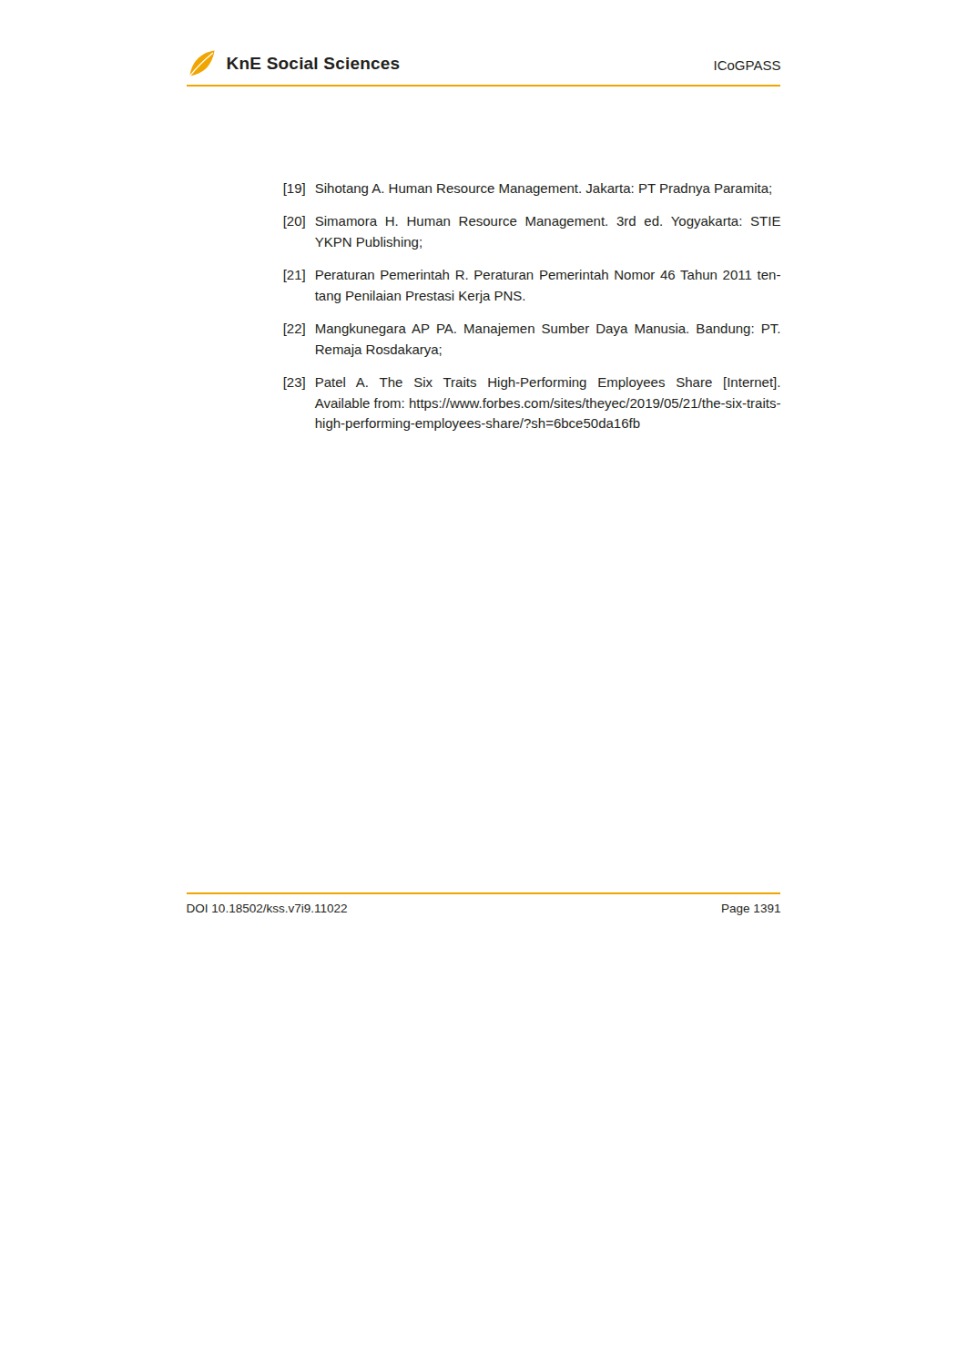KnE Social Sciences
ICoGPASS
[19] Sihotang A. Human Resource Management. Jakarta: PT Pradnya Paramita;
[20] Simamora H. Human Resource Management. 3rd ed. Yogyakarta: STIE YKPN Publishing;
[21] Peraturan Pemerintah R. Peraturan Pemerintah Nomor 46 Tahun 2011 tentang Penilaian Prestasi Kerja PNS.
[22] Mangkunegara AP PA. Manajemen Sumber Daya Manusia. Bandung: PT. Remaja Rosdakarya;
[23] Patel A. The Six Traits High-Performing Employees Share [Internet]. Available from: https://www.forbes.com/sites/theyec/2019/05/21/the-six-traits-high-performing-employees-share/?sh=6bce50da16fb
DOI 10.18502/kss.v7i9.11022
Page 1391